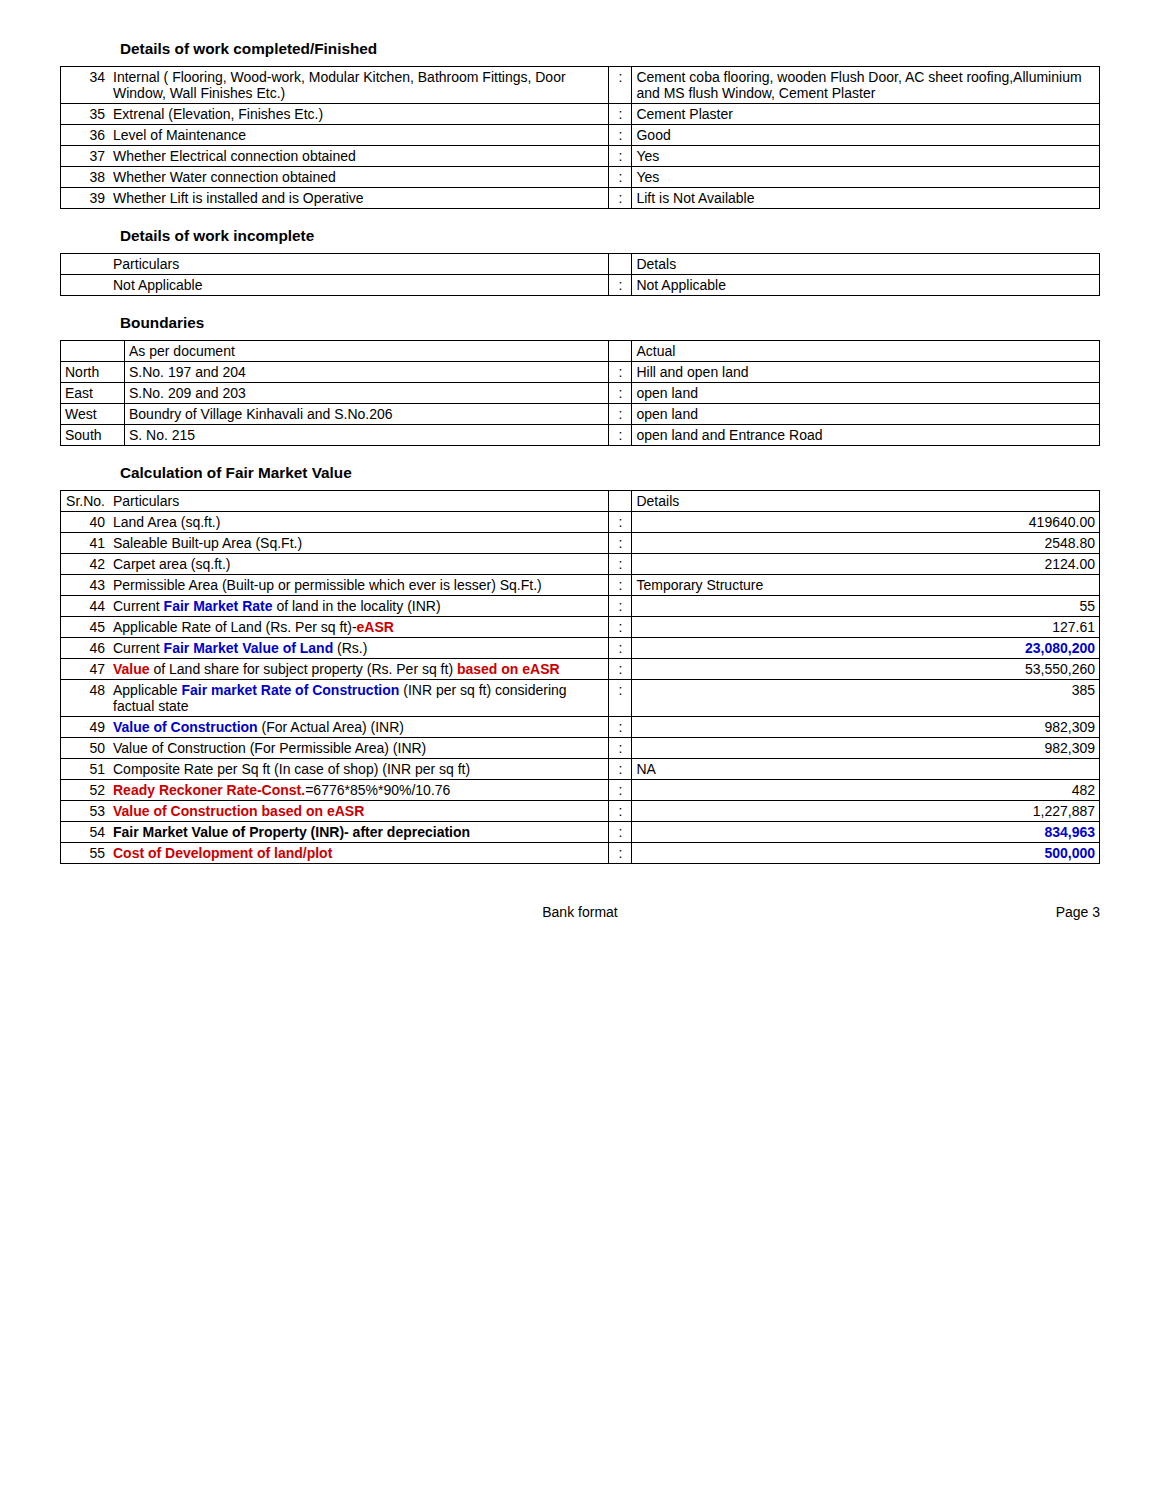Details of work completed/Finished
| 34 | Internal ( Flooring, Wood-work, Modular Kitchen, Bathroom Fittings, Door Window, Wall Finishes Etc.) | : | Cement coba flooring, wooden Flush Door, AC sheet roofing,Alluminium and MS flush Window, Cement Plaster |
| 35 | Extrenal (Elevation, Finishes Etc.) | : | Cement Plaster |
| 36 | Level of Maintenance | : | Good |
| 37 | Whether Electrical connection obtained | : | Yes |
| 38 | Whether Water connection obtained | : | Yes |
| 39 | Whether Lift is installed and is Operative | : | Lift is Not Available |
Details of work incomplete
| | Particulars | | Detals |
| | Not Applicable | : | Not Applicable |
Boundaries
| | As per document | | Actual |
| North | S.No. 197 and 204 | : | Hill and open land |
| East | S.No. 209 and 203 | : | open land |
| West | Boundry of Village Kinhavali and S.No.206 | : | open land |
| South | S. No. 215 | : | open land and Entrance Road |
Calculation of Fair Market Value
| Sr.No. | Particulars | | Details |
| 40 | Land Area (sq.ft.) | : | 419640.00 |
| 41 | Saleable Built-up Area (Sq.Ft.) | : | 2548.80 |
| 42 | Carpet area (sq.ft.) | : | 2124.00 |
| 43 | Permissible Area (Built-up or permissible which ever is lesser) Sq.Ft.) | : | Temporary Structure |
| 44 | Current Fair Market Rate of land in the locality (INR) | : | 55 |
| 45 | Applicable Rate of Land (Rs. Per sq ft)- eASR | : | 127.61 |
| 46 | Current Fair Market Value of Land (Rs.) | : | 23,080,200 |
| 47 | Value of Land share for subject property (Rs. Per sq ft) based on eASR | : | 53,550,260 |
| 48 | Applicable Fair market Rate of Construction (INR per sq ft) considering factual state | : | 385 |
| 49 | Value of Construction (For Actual Area) (INR) | : | 982,309 |
| 50 | Value of Construction (For Permissible Area) (INR) | : | 982,309 |
| 51 | Composite Rate per Sq ft (In case of shop) (INR per sq ft) | : | NA |
| 52 | Ready Reckoner Rate-Const. =6776*85%*90%/10.76 | : | 482 |
| 53 | Value of Construction based on eASR | : | 1,227,887 |
| 54 | Fair Market Value of Property (INR)- after depreciation | : | 834,963 |
| 55 | Cost of Development of land/plot | : | 500,000 |
Bank format
Page 3